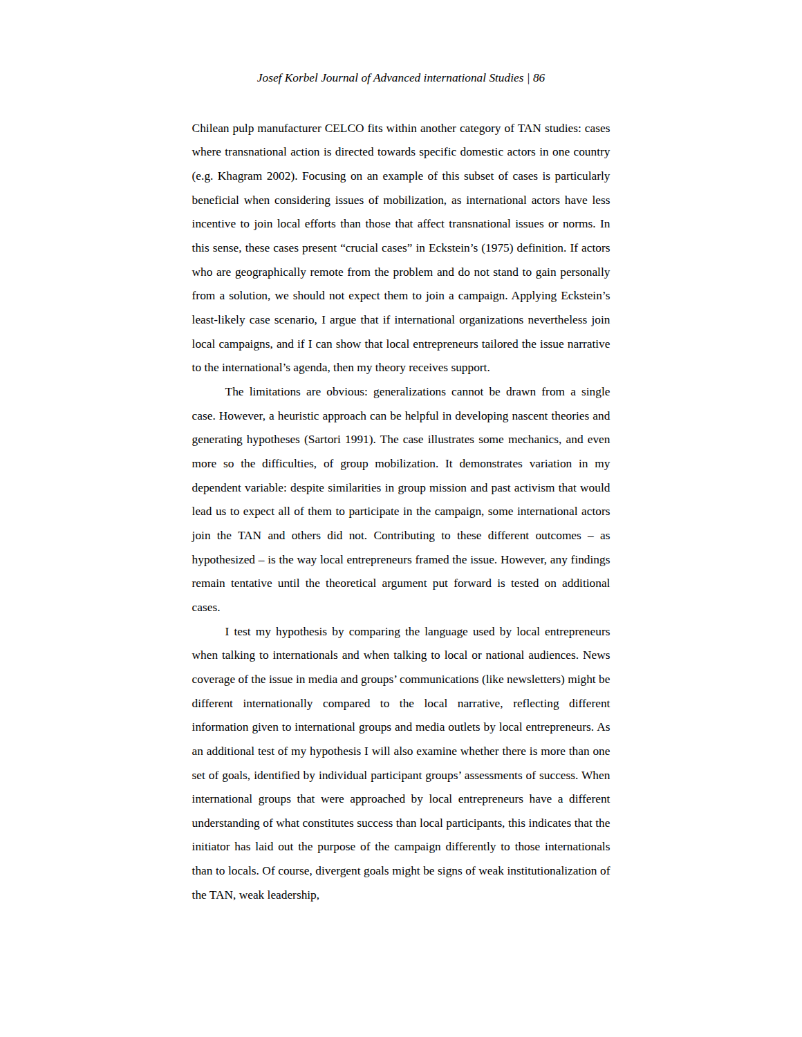Josef Korbel Journal of Advanced international Studies | 86
Chilean pulp manufacturer CELCO fits within another category of TAN studies: cases where transnational action is directed towards specific domestic actors in one country (e.g. Khagram 2002). Focusing on an example of this subset of cases is particularly beneficial when considering issues of mobilization, as international actors have less incentive to join local efforts than those that affect transnational issues or norms. In this sense, these cases present “crucial cases” in Eckstein’s (1975) definition. If actors who are geographically remote from the problem and do not stand to gain personally from a solution, we should not expect them to join a campaign. Applying Eckstein’s least-likely case scenario, I argue that if international organizations nevertheless join local campaigns, and if I can show that local entrepreneurs tailored the issue narrative to the international’s agenda, then my theory receives support.
The limitations are obvious: generalizations cannot be drawn from a single case. However, a heuristic approach can be helpful in developing nascent theories and generating hypotheses (Sartori 1991). The case illustrates some mechanics, and even more so the difficulties, of group mobilization. It demonstrates variation in my dependent variable: despite similarities in group mission and past activism that would lead us to expect all of them to participate in the campaign, some international actors join the TAN and others did not. Contributing to these different outcomes – as hypothesized – is the way local entrepreneurs framed the issue. However, any findings remain tentative until the theoretical argument put forward is tested on additional cases.
I test my hypothesis by comparing the language used by local entrepreneurs when talking to internationals and when talking to local or national audiences. News coverage of the issue in media and groups’ communications (like newsletters) might be different internationally compared to the local narrative, reflecting different information given to international groups and media outlets by local entrepreneurs. As an additional test of my hypothesis I will also examine whether there is more than one set of goals, identified by individual participant groups’ assessments of success. When international groups that were approached by local entrepreneurs have a different understanding of what constitutes success than local participants, this indicates that the initiator has laid out the purpose of the campaign differently to those internationals than to locals. Of course, divergent goals might be signs of weak institutionalization of the TAN, weak leadership,